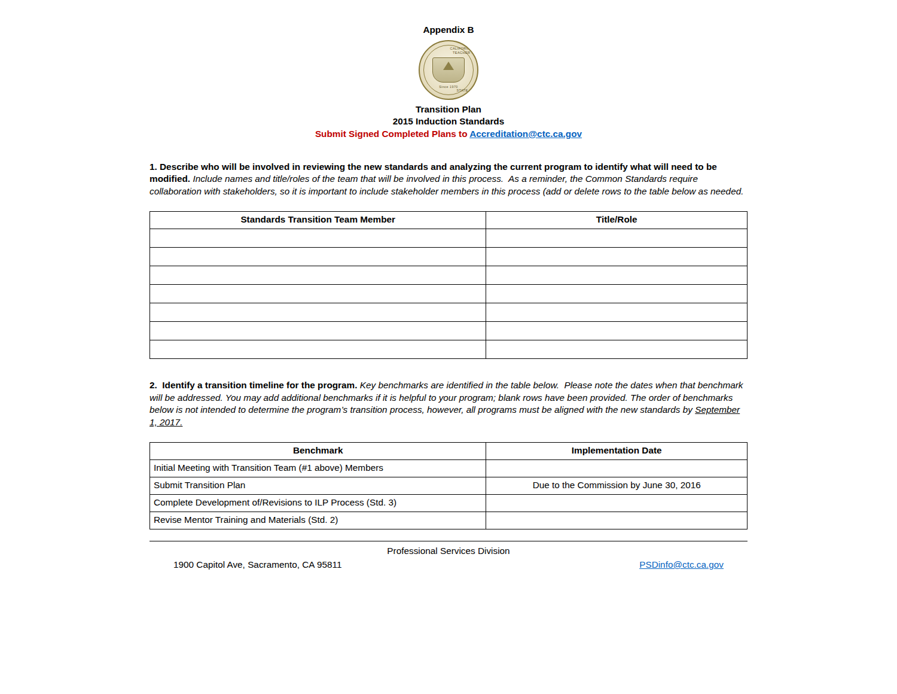Appendix B
California Commission on Teacher Credentialing State of California
Since 1970
Transition Plan
2015 Induction Standards
Submit Signed Completed Plans to Accreditation@ctc.ca.gov
1. Describe who will be involved in reviewing the new standards and analyzing the current program to identify what will need to be modified. Include names and title/roles of the team that will be involved in this process. As a reminder, the Common Standards require collaboration with stakeholders, so it is important to include stakeholder members in this process (add or delete rows to the table below as needed.
| Standards Transition Team Member | Title/Role |
| --- | --- |
2. Identify a transition timeline for the program. Key benchmarks are identified in the table below. Please note the dates when that benchmark will be addressed. You may add additional benchmarks if it is helpful to your program; blank rows have been provided. The order of benchmarks below is not intended to determine the program’s transition process, however, all programs must be aligned with the new standards by September 1, 2017.
| Benchmark | Implementation Date |
| --- | --- |
| Initial Meeting with Transition Team (#1 above) Members | |
| Submit Transition Plan | Due to the Commission by June 30, 2016 |
| Complete Development of/Revisions to ILP Process (Std. 3) | |
| Revise Mentor Training and Materials (Std. 2) | |
Professional Services Division
1900 Capitol Ave, Sacramento, CA 95811 PSDinfo@ctc.ca.gov